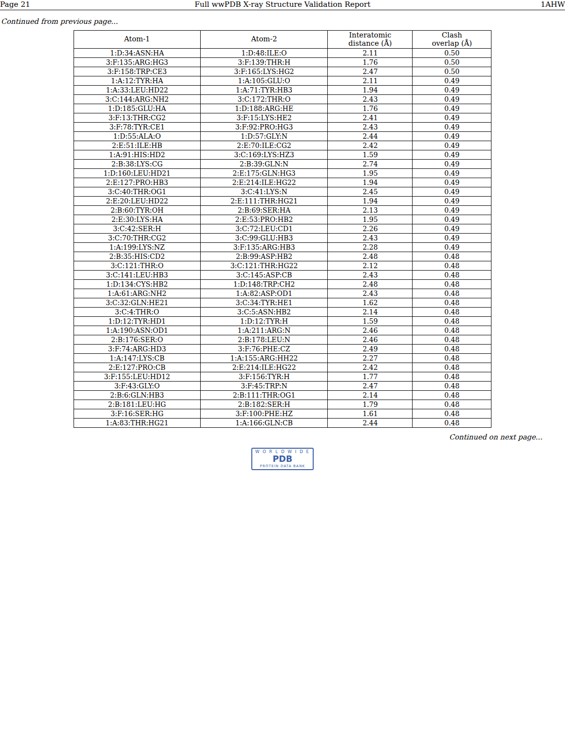Page 21
Full wwPDB X-ray Structure Validation Report
1AHW
Continued from previous page...
| Atom-1 | Atom-2 | Interatomic distance (Å) | Clash overlap (Å) |
| --- | --- | --- | --- |
| 1:D:34:ASN:HA | 1:D:48:ILE:O | 2.11 | 0.50 |
| 3:F:135:ARG:HG3 | 3:F:139:THR:H | 1.76 | 0.50 |
| 3:F:158:TRP:CE3 | 3:F:165:LYS:HG2 | 2.47 | 0.50 |
| 1:A:12:TYR:HA | 1:A:105:GLU:O | 2.11 | 0.49 |
| 1:A:33:LEU:HD22 | 1:A:71:TYR:HB3 | 1.94 | 0.49 |
| 3:C:144:ARG:NH2 | 3:C:172:THR:O | 2.43 | 0.49 |
| 1:D:185:GLU:HA | 1:D:188:ARG:HE | 1.76 | 0.49 |
| 3:F:13:THR:CG2 | 3:F:15:LYS:HE2 | 2.41 | 0.49 |
| 3:F:78:TYR:CE1 | 3:F:92:PRO:HG3 | 2.43 | 0.49 |
| 1:D:55:ALA:O | 1:D:57:GLY:N | 2.44 | 0.49 |
| 2:E:51:ILE:HB | 2:E:70:ILE:CG2 | 2.42 | 0.49 |
| 1:A:91:HIS:HD2 | 3:C:169:LYS:HZ3 | 1.59 | 0.49 |
| 2:B:38:LYS:CG | 2:B:39:GLN:N | 2.74 | 0.49 |
| 1:D:160:LEU:HD21 | 2:E:175:GLN:HG3 | 1.95 | 0.49 |
| 2:E:127:PRO:HB3 | 2:E:214:ILE:HG22 | 1.94 | 0.49 |
| 3:C:40:THR:OG1 | 3:C:41:LYS:N | 2.45 | 0.49 |
| 2:E:20:LEU:HD22 | 2:E:111:THR:HG21 | 1.94 | 0.49 |
| 2:B:60:TYR:OH | 2:B:69:SER:HA | 2.13 | 0.49 |
| 2:E:30:LYS:HA | 2:E:53:PRO:HB2 | 1.95 | 0.49 |
| 3:C:42:SER:H | 3:C:72:LEU:CD1 | 2.26 | 0.49 |
| 3:C:70:THR:CG2 | 3:C:99:GLU:HB3 | 2.43 | 0.49 |
| 1:A:199:LYS:NZ | 3:F:135:ARG:HB3 | 2.28 | 0.49 |
| 2:B:35:HIS:CD2 | 2:B:99:ASP:HB2 | 2.48 | 0.48 |
| 3:C:121:THR:O | 3:C:121:THR:HG22 | 2.12 | 0.48 |
| 3:C:141:LEU:HB3 | 3:C:145:ASP:CB | 2.43 | 0.48 |
| 1:D:134:CYS:HB2 | 1:D:148:TRP:CH2 | 2.48 | 0.48 |
| 1:A:61:ARG:NH2 | 1:A:82:ASP:OD1 | 2.43 | 0.48 |
| 3:C:32:GLN:HE21 | 3:C:34:TYR:HE1 | 1.62 | 0.48 |
| 3:C:4:THR:O | 3:C:5:ASN:HB2 | 2.14 | 0.48 |
| 1:D:12:TYR:HD1 | 1:D:12:TYR:H | 1.59 | 0.48 |
| 1:A:190:ASN:OD1 | 1:A:211:ARG:N | 2.46 | 0.48 |
| 2:B:176:SER:O | 2:B:178:LEU:N | 2.46 | 0.48 |
| 3:F:74:ARG:HD3 | 3:F:76:PHE:CZ | 2.49 | 0.48 |
| 1:A:147:LYS:CB | 1:A:155:ARG:HH22 | 2.27 | 0.48 |
| 2:E:127:PRO:CB | 2:E:214:ILE:HG22 | 2.42 | 0.48 |
| 3:F:155:LEU:HD12 | 3:F:156:TYR:H | 1.77 | 0.48 |
| 3:F:43:GLY:O | 3:F:45:TRP:N | 2.47 | 0.48 |
| 2:B:6:GLN:HB3 | 2:B:111:THR:OG1 | 2.14 | 0.48 |
| 2:B:181:LEU:HG | 2:B:182:SER:H | 1.79 | 0.48 |
| 3:F:16:SER:HG | 3:F:100:PHE:HZ | 1.61 | 0.48 |
| 1:A:83:THR:HG21 | 1:A:166:GLN:CB | 2.44 | 0.48 |
Continued on next page...
W O R L D W I D E
PDB
PROTEIN DATA BANK